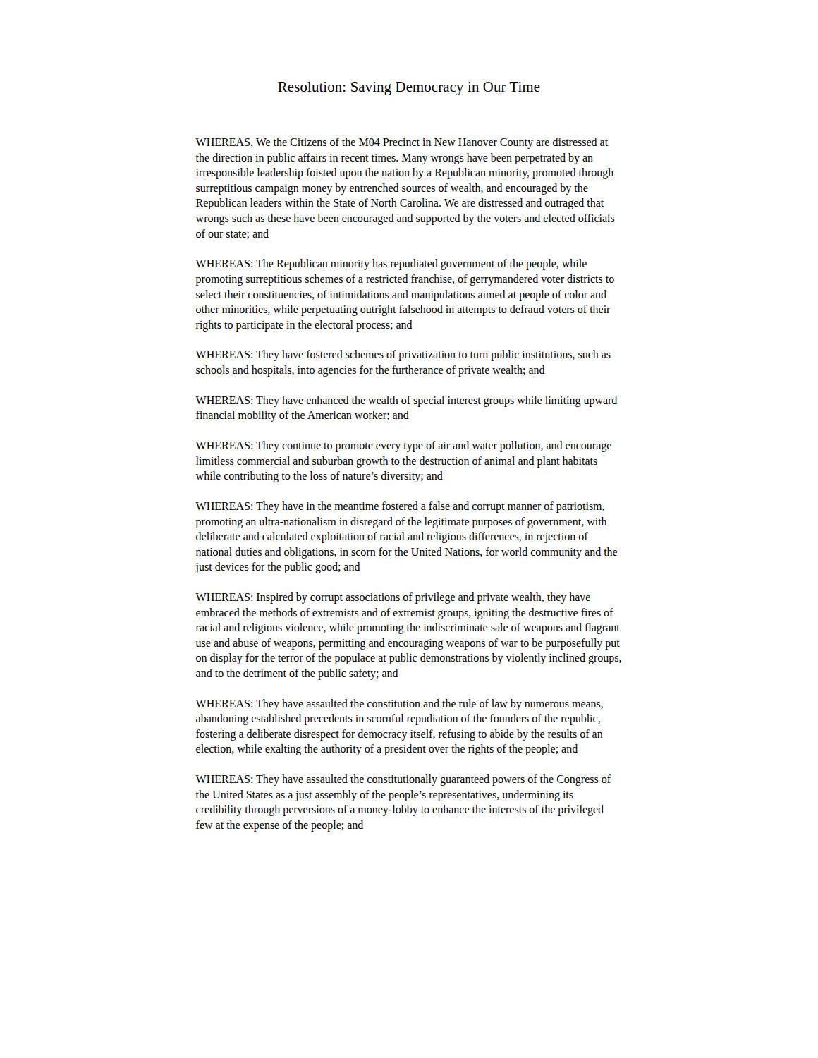Resolution: Saving Democracy in Our Time
WHEREAS, We the Citizens of the M04 Precinct in New Hanover County are distressed at the direction in public affairs in recent times. Many wrongs have been perpetrated by an irresponsible leadership foisted upon the nation by a Republican minority, promoted through surreptitious campaign money by entrenched sources of wealth, and encouraged by the Republican leaders within the State of North Carolina. We are distressed and outraged that wrongs such as these have been encouraged and supported by the voters and elected officials of our state; and
WHEREAS: The Republican minority has repudiated government of the people, while promoting surreptitious schemes of a restricted franchise, of gerrymandered voter districts to select their constituencies, of intimidations and manipulations aimed at people of color and other minorities, while perpetuating outright falsehood in attempts to defraud voters of their rights to participate in the electoral process; and
WHEREAS: They have fostered schemes of privatization to turn public institutions, such as schools and hospitals, into agencies for the furtherance of private wealth; and
WHEREAS: They have enhanced the wealth of special interest groups while limiting upward financial mobility of the American worker; and
WHEREAS: They continue to promote every type of air and water pollution, and encourage limitless commercial and suburban growth to the destruction of animal and plant habitats while contributing to the loss of nature’s diversity; and
WHEREAS: They have in the meantime fostered a false and corrupt manner of patriotism, promoting an ultra-nationalism in disregard of the legitimate purposes of government, with deliberate and calculated exploitation of racial and religious differences, in rejection of national duties and obligations, in scorn for the United Nations, for world community and the just devices for the public good; and
WHEREAS: Inspired by corrupt associations of privilege and private wealth, they have embraced the methods of extremists and of extremist groups, igniting the destructive fires of racial and religious violence, while promoting the indiscriminate sale of weapons and flagrant use and abuse of weapons, permitting and encouraging weapons of war to be purposefully put on display for the terror of the populace at public demonstrations by violently inclined groups, and to the detriment of the public safety; and
WHEREAS: They have assaulted the constitution and the rule of law by numerous means, abandoning established precedents in scornful repudiation of the founders of the republic, fostering a deliberate disrespect for democracy itself, refusing to abide by the results of an election, while exalting the authority of a president over the rights of the people; and
WHEREAS: They have assaulted the constitutionally guaranteed powers of the Congress of the United States as a just assembly of the people’s representatives, undermining its credibility through perversions of a money-lobby to enhance the interests of the privileged few at the expense of the people; and